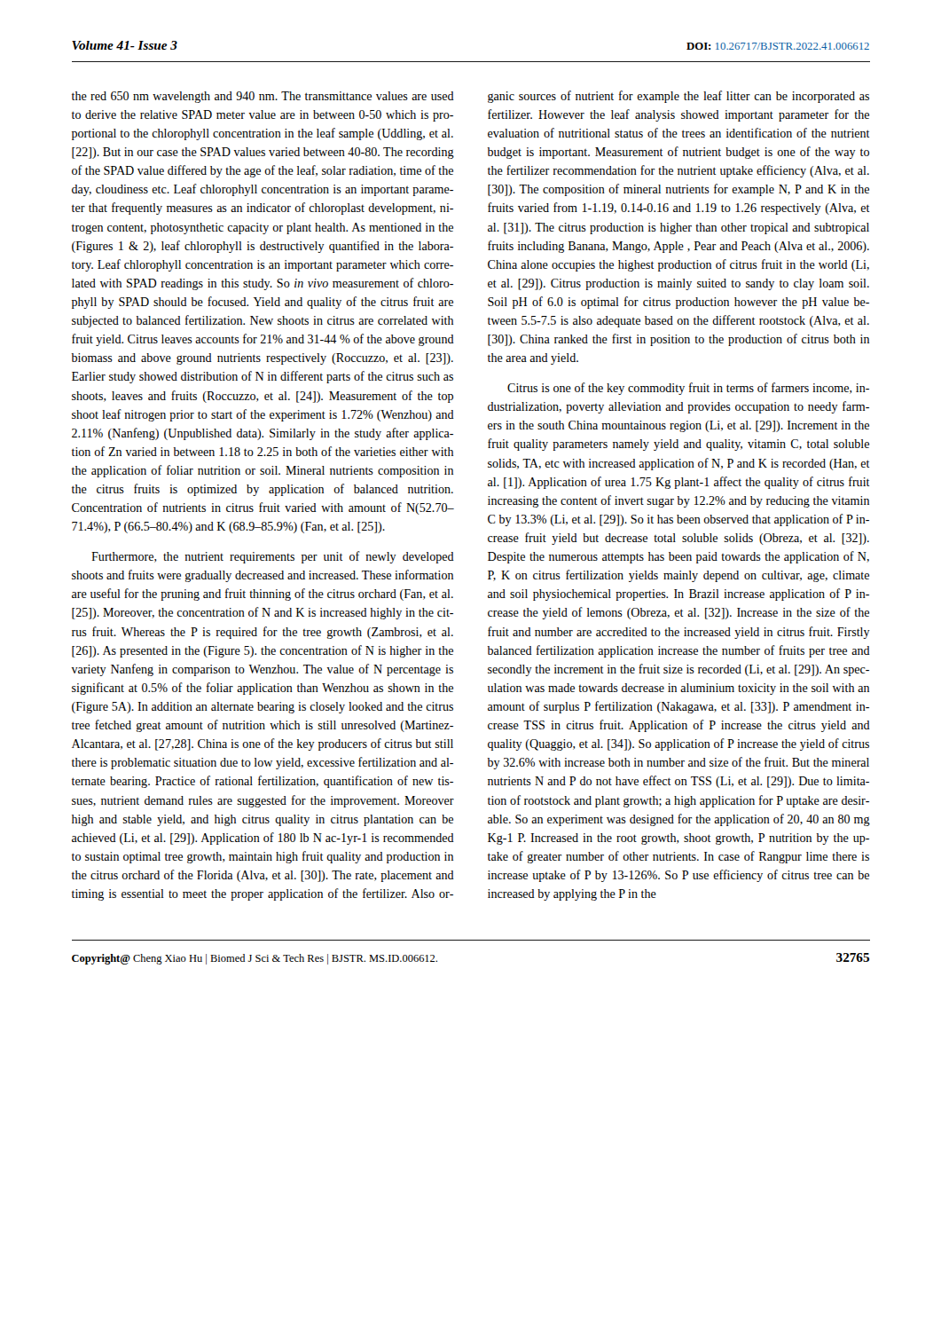Volume 41- Issue 3
DOI: 10.26717/BJSTR.2022.41.006612
the red 650 nm wavelength and 940 nm. The transmittance values are used to derive the relative SPAD meter value are in between 0-50 which is proportional to the chlorophyll concentration in the leaf sample (Uddling, et al. [22]). But in our case the SPAD values varied between 40-80. The recording of the SPAD value differed by the age of the leaf, solar radiation, time of the day, cloudiness etc. Leaf chlorophyll concentration is an important parameter that frequently measures as an indicator of chloroplast development, nitrogen content, photosynthetic capacity or plant health. As mentioned in the (Figures 1 & 2), leaf chlorophyll is destructively quantified in the laboratory. Leaf chlorophyll concentration is an important parameter which correlated with SPAD readings in this study. So in vivo measurement of chlorophyll by SPAD should be focused. Yield and quality of the citrus fruit are subjected to balanced fertilization. New shoots in citrus are correlated with fruit yield. Citrus leaves accounts for 21% and 31-44 % of the above ground biomass and above ground nutrients respectively (Roccuzzo, et al. [23]). Earlier study showed distribution of N in different parts of the citrus such as shoots, leaves and fruits (Roccuzzo, et al. [24]). Measurement of the top shoot leaf nitrogen prior to start of the experiment is 1.72% (Wenzhou) and 2.11% (Nanfeng) (Unpublished data). Similarly in the study after application of Zn varied in between 1.18 to 2.25 in both of the varieties either with the application of foliar nutrition or soil. Mineral nutrients composition in the citrus fruits is optimized by application of balanced nutrition. Concentration of nutrients in citrus fruit varied with amount of N(52.70–71.4%), P (66.5–80.4%) and K (68.9–85.9%) (Fan, et al. [25]).
Furthermore, the nutrient requirements per unit of newly developed shoots and fruits were gradually decreased and increased. These information are useful for the pruning and fruit thinning of the citrus orchard (Fan, et al. [25]). Moreover, the concentration of N and K is increased highly in the citrus fruit. Whereas the P is required for the tree growth (Zambrosi, et al. [26]). As presented in the (Figure 5). the concentration of N is higher in the variety Nanfeng in comparison to Wenzhou. The value of N percentage is significant at 0.5% of the foliar application than Wenzhou as shown in the (Figure 5A). In addition an alternate bearing is closely looked and the citrus tree fetched great amount of nutrition which is still unresolved (Martinez-Alcantara, et al. [27,28]. China is one of the key producers of citrus but still there is problematic situation due to low yield, excessive fertilization and alternate bearing. Practice of rational fertilization, quantification of new tissues, nutrient demand rules are suggested for the improvement. Moreover high and stable yield, and high citrus quality in citrus plantation can be achieved (Li, et al. [29]). Application of 180 lb N ac-1yr-1 is recommended to sustain optimal tree growth, maintain high fruit quality and production in the citrus orchard of the Florida (Alva, et al. [30]). The rate, placement and timing is essential to meet the proper application of the fertilizer. Also organic sources of nutrient for example the leaf litter can be incorporated as fertilizer. However the leaf analysis showed important parameter for the evaluation of nutritional status of the trees an identification of the nutrient budget is important. Measurement of nutrient budget is one of the way to the fertilizer recommendation for the nutrient uptake efficiency (Alva, et al. [30]). The composition of mineral nutrients for example N, P and K in the fruits varied from 1-1.19, 0.14-0.16 and 1.19 to 1.26 respectively (Alva, et al. [31]). The citrus production is higher than other tropical and subtropical fruits including Banana, Mango, Apple , Pear and Peach (Alva et al., 2006). China alone occupies the highest production of citrus fruit in the world (Li, et al. [29]). Citrus production is mainly suited to sandy to clay loam soil. Soil pH of 6.0 is optimal for citrus production however the pH value between 5.5-7.5 is also adequate based on the different rootstock (Alva, et al. [30]). China ranked the first in position to the production of citrus both in the area and yield.
Citrus is one of the key commodity fruit in terms of farmers income, industrialization, poverty alleviation and provides occupation to needy farmers in the south China mountainous region (Li, et al. [29]). Increment in the fruit quality parameters namely yield and quality, vitamin C, total soluble solids, TA, etc with increased application of N, P and K is recorded (Han, et al. [1]). Application of urea 1.75 Kg plant-1 affect the quality of citrus fruit increasing the content of invert sugar by 12.2% and by reducing the vitamin C by 13.3% (Li, et al. [29]). So it has been observed that application of P increase fruit yield but decrease total soluble solids (Obreza, et al. [32]). Despite the numerous attempts has been paid towards the application of N, P, K on citrus fertilization yields mainly depend on cultivar, age, climate and soil physiochemical properties. In Brazil increase application of P increase the yield of lemons (Obreza, et al. [32]). Increase in the size of the fruit and number are accredited to the increased yield in citrus fruit. Firstly balanced fertilization application increase the number of fruits per tree and secondly the increment in the fruit size is recorded (Li, et al. [29]). An speculation was made towards decrease in aluminium toxicity in the soil with an amount of surplus P fertilization (Nakagawa, et al. [33]). P amendment increase TSS in citrus fruit. Application of P increase the citrus yield and quality (Quaggio, et al. [34]). So application of P increase the yield of citrus by 32.6% with increase both in number and size of the fruit. But the mineral nutrients N and P do not have effect on TSS (Li, et al. [29]). Due to limitation of rootstock and plant growth; a high application for P uptake are desirable. So an experiment was designed for the application of 20, 40 an 80 mg Kg-1 P. Increased in the root growth, shoot growth, P nutrition by the uptake of greater number of other nutrients. In case of Rangpur lime there is increase uptake of P by 13-126%. So P use efficiency of citrus tree can be increased by applying the P in the
Copyright@ Cheng Xiao Hu | Biomed J Sci & Tech Res | BJSTR. MS.ID.006612.
32765